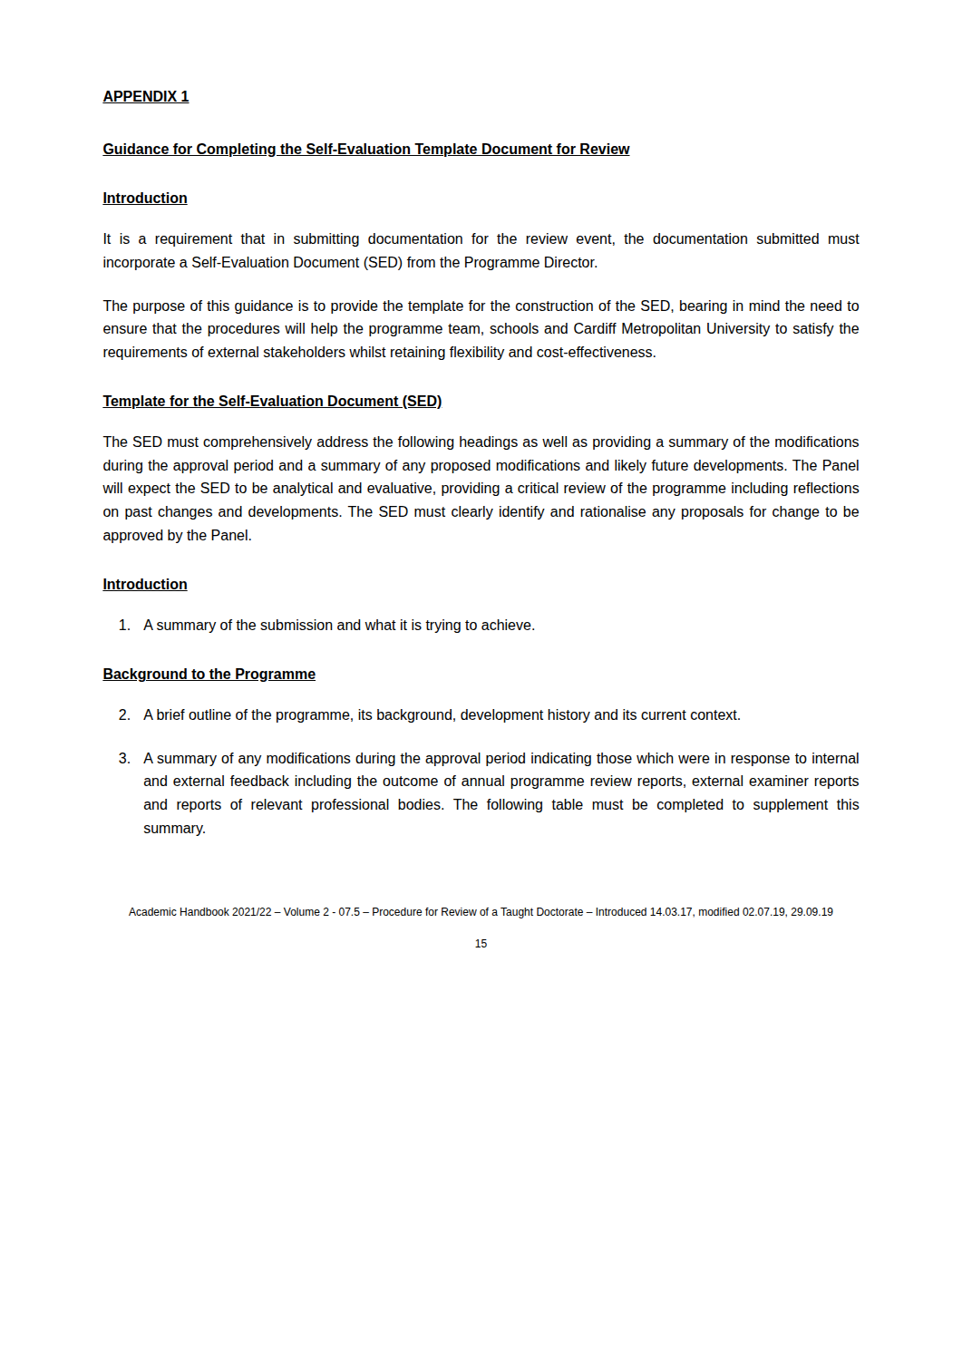APPENDIX 1
Guidance for Completing the Self-Evaluation Template Document for Review
Introduction
It is a requirement that in submitting documentation for the review event, the documentation submitted must incorporate a Self-Evaluation Document (SED) from the Programme Director.
The purpose of this guidance is to provide the template for the construction of the SED, bearing in mind the need to ensure that the procedures will help the programme team, schools and Cardiff Metropolitan University to satisfy the requirements of external stakeholders whilst retaining flexibility and cost-effectiveness.
Template for the Self-Evaluation Document (SED)
The SED must comprehensively address the following headings as well as providing a summary of the modifications during the approval period and a summary of any proposed modifications and likely future developments. The Panel will expect the SED to be analytical and evaluative, providing a critical review of the programme including reflections on past changes and developments. The SED must clearly identify and rationalise any proposals for change to be approved by the Panel.
Introduction
A summary of the submission and what it is trying to achieve.
Background to the Programme
A brief outline of the programme, its background, development history and its current context.
A summary of any modifications during the approval period indicating those which were in response to internal and external feedback including the outcome of annual programme review reports, external examiner reports and reports of relevant professional bodies. The following table must be completed to supplement this summary.
Academic Handbook 2021/22 – Volume 2 - 07.5 – Procedure for Review of a Taught Doctorate – Introduced 14.03.17, modified 02.07.19, 29.09.19
15